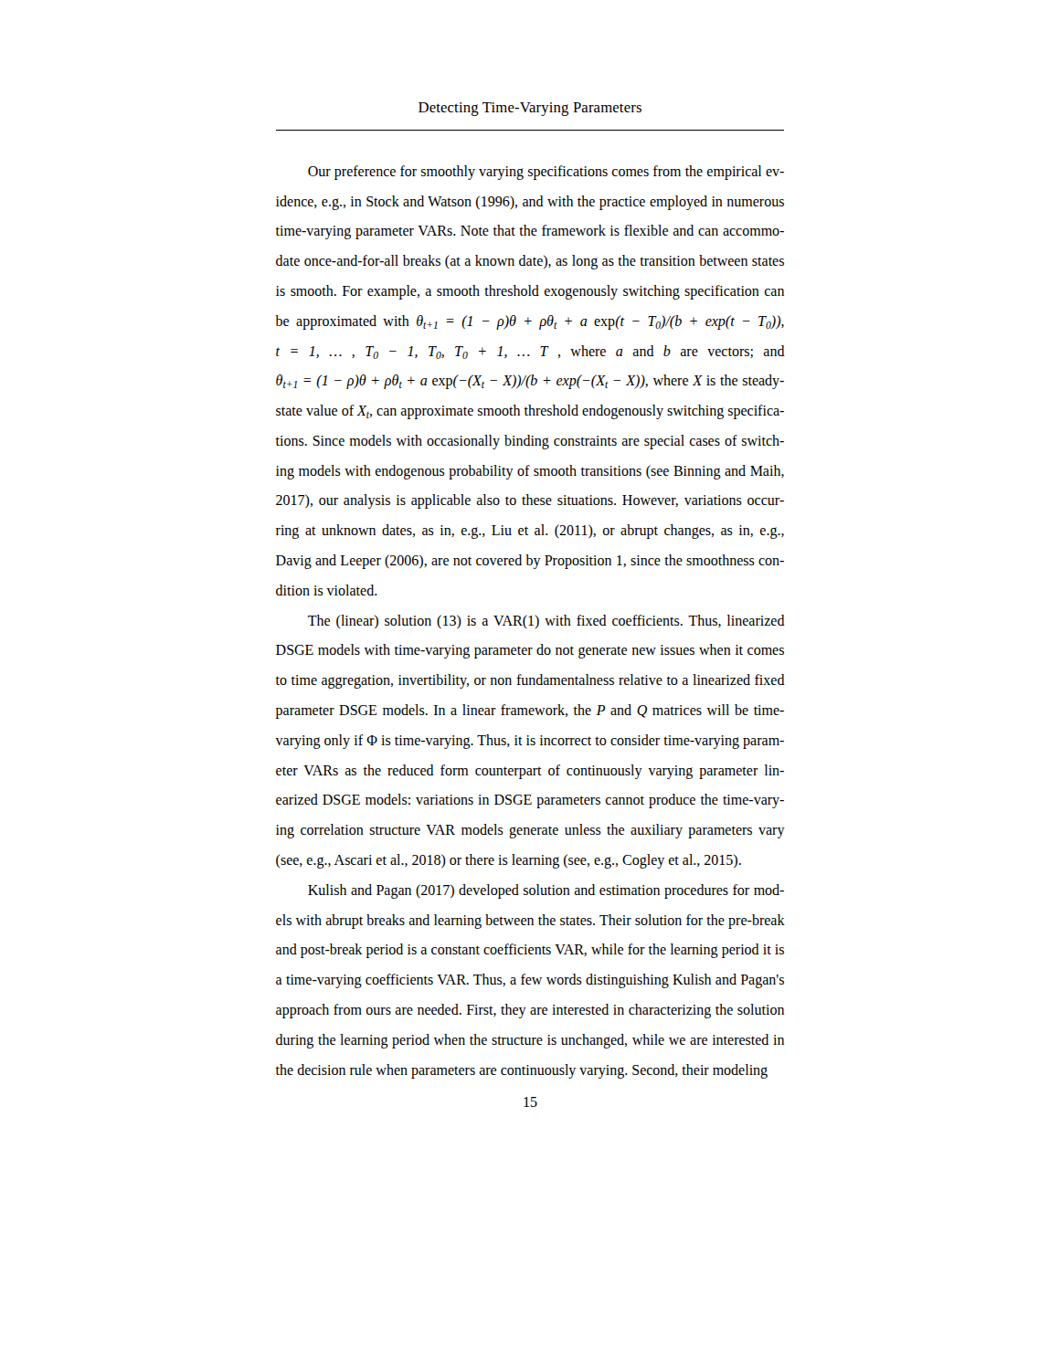Detecting Time-Varying Parameters
Our preference for smoothly varying specifications comes from the empirical evidence, e.g., in Stock and Watson (1996), and with the practice employed in numerous time-varying parameter VARs. Note that the framework is flexible and can accommodate once-and-for-all breaks (at a known date), as long as the transition between states is smooth. For example, a smooth threshold exogenously switching specification can be approximated with θt+1 = (1 − ρ)θ + ρθt + a exp(t − T0)/(b + exp(t − T0)), t = 1, … , T0 − 1, T0, T0 + 1, … T , where a and b are vectors; and θt+1 = (1 − ρ)θ + ρθt + a exp(−(Xt − X))/(b + exp(−(Xt − X)), where X is the steady-state value of Xt, can approximate smooth threshold endogenously switching specifications. Since models with occasionally binding constraints are special cases of switching models with endogenous probability of smooth transitions (see Binning and Maih, 2017), our analysis is applicable also to these situations. However, variations occurring at unknown dates, as in, e.g., Liu et al. (2011), or abrupt changes, as in, e.g., Davig and Leeper (2006), are not covered by Proposition 1, since the smoothness condition is violated.
The (linear) solution (13) is a VAR(1) with fixed coefficients. Thus, linearized DSGE models with time-varying parameter do not generate new issues when it comes to time aggregation, invertibility, or non fundamentalness relative to a linearized fixed parameter DSGE models. In a linear framework, the P and Q matrices will be time-varying only if Φ is time-varying. Thus, it is incorrect to consider time-varying parameter VARs as the reduced form counterpart of continuously varying parameter linearized DSGE models: variations in DSGE parameters cannot produce the time-varying correlation structure VAR models generate unless the auxiliary parameters vary (see, e.g., Ascari et al., 2018) or there is learning (see, e.g., Cogley et al., 2015).
Kulish and Pagan (2017) developed solution and estimation procedures for models with abrupt breaks and learning between the states. Their solution for the pre-break and post-break period is a constant coefficients VAR, while for the learning period it is a time-varying coefficients VAR. Thus, a few words distinguishing Kulish and Pagan's approach from ours are needed. First, they are interested in characterizing the solution during the learning period when the structure is unchanged, while we are interested in the decision rule when parameters are continuously varying. Second, their modeling
15